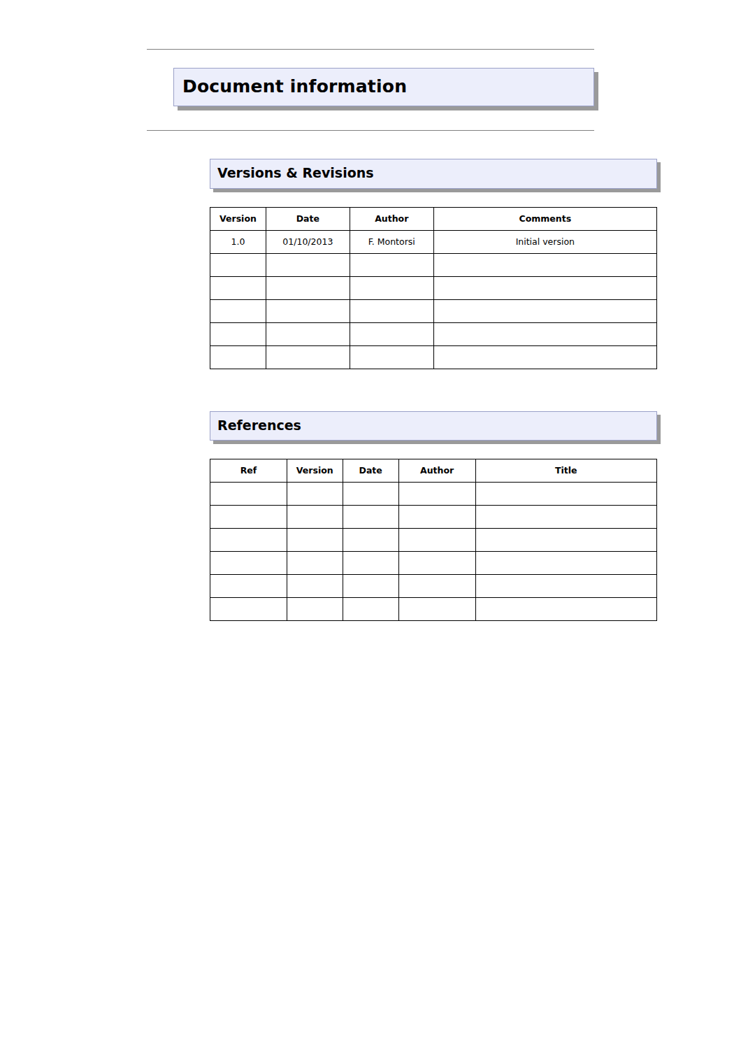Document information
Versions & Revisions
| Version | Date | Author | Comments |
| --- | --- | --- | --- |
| 1.0 | 01/10/2013 | F. Montorsi | Initial version |
References
| Ref | Version | Date | Author | Title |
| --- | --- | --- | --- | --- |